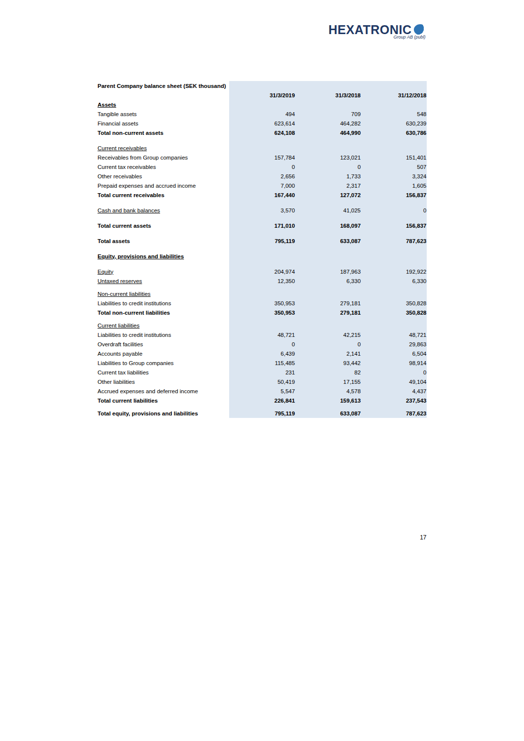HEXATRONIC
Group AB (publ)
| Parent Company balance sheet (SEK thousand) | | | |
| | 31/3/2019 | 31/3/2018 | 31/12/2018 |
| Assets | | | |
| Tangible assets | 494 | 709 | 548 |
| Financial assets | 623,614 | 464,282 | 630,239 |
| Total non-current assets | 624,108 | 464,990 | 630,786 |
| Current receivables | | | |
| Receivables from Group companies | 157,784 | 123,021 | 151,401 |
| Current tax receivables | 0 | 0 | 507 |
| Other receivables | 2,656 | 1,733 | 3,324 |
| Prepaid expenses and accrued income | 7,000 | 2,317 | 1,605 |
| Total current receivables | 167,440 | 127,072 | 156,837 |
| Cash and bank balances | 3,570 | 41,025 | 0 |
| Total current assets | 171,010 | 168,097 | 156,837 |
| Total assets | 795,119 | 633,087 | 787,623 |
| Equity, provisions and liabilities | | | |
| Equity | 204,974 | 187,963 | 192,922 |
| Untaxed reserves | 12,350 | 6,330 | 6,330 |
| Non-current liabilities | | | |
| Liabilities to credit institutions | 350,953 | 279,181 | 350,828 |
| Total non-current liabilities | 350,953 | 279,181 | 350,828 |
| Current liabilities | | | |
| Liabilities to credit institutions | 48,721 | 42,215 | 48,721 |
| Overdraft facilities | 0 | 0 | 29,863 |
| Accounts payable | 6,439 | 2,141 | 6,504 |
| Liabilities to Group companies | 115,485 | 93,442 | 98,914 |
| Current tax liabilities | 231 | 82 | 0 |
| Other liabilities | 50,419 | 17,155 | 49,104 |
| Accrued expenses and deferred income | 5,547 | 4,578 | 4,437 |
| Total current liabilities | 226,841 | 159,613 | 237,543 |
| Total equity, provisions and liabilities | 795,119 | 633,087 | 787,623 |
17